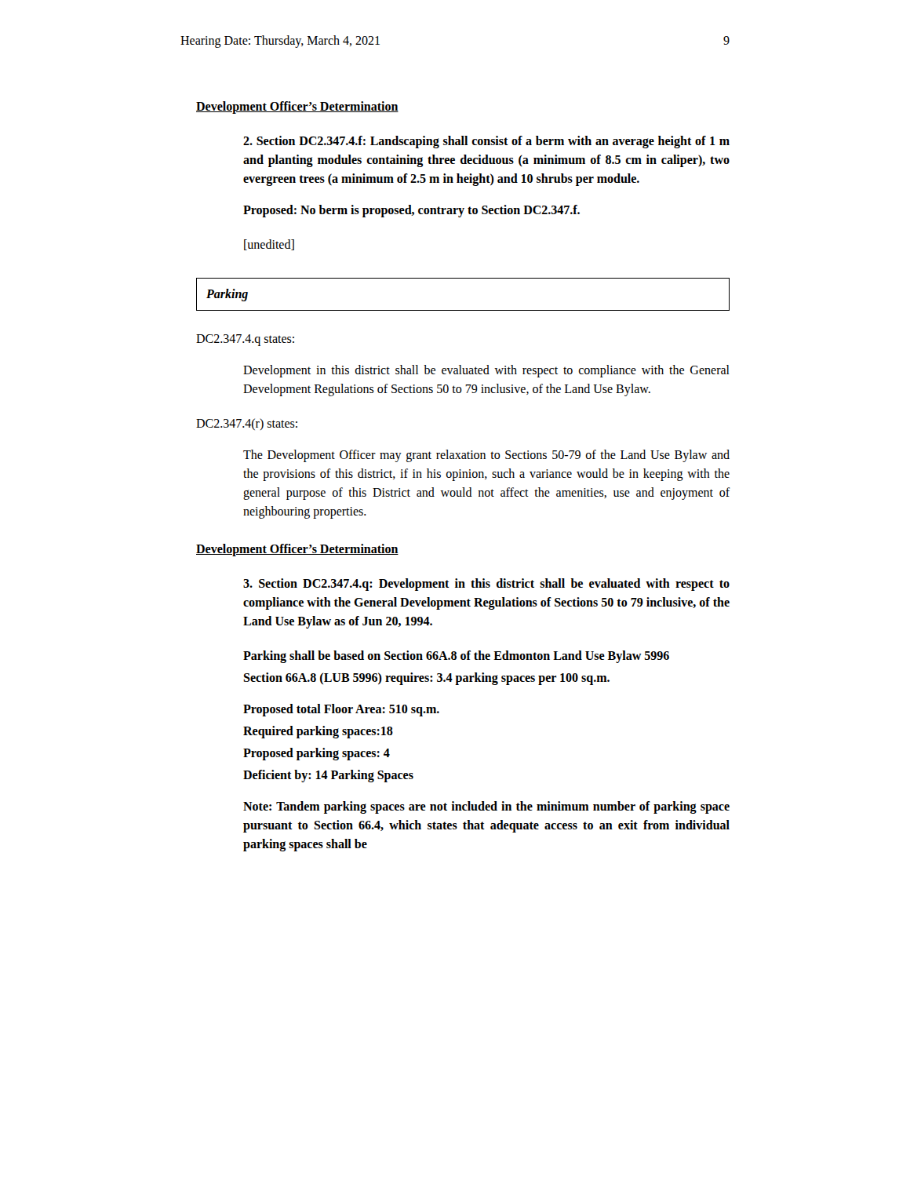Hearing Date: Thursday, March 4, 2021
9
Development Officer’s Determination
2. Section DC2.347.4.f: Landscaping shall consist of a berm with an average height of 1 m and planting modules containing three deciduous (a minimum of 8.5 cm in caliper), two evergreen trees (a minimum of 2.5 m in height) and 10 shrubs per module.
Proposed: No berm is proposed, contrary to Section DC2.347.f.
[unedited]
Parking
DC2.347.4.q states:
Development in this district shall be evaluated with respect to compliance with the General Development Regulations of Sections 50 to 79 inclusive, of the Land Use Bylaw.
DC2.347.4(r) states:
The Development Officer may grant relaxation to Sections 50-79 of the Land Use Bylaw and the provisions of this district, if in his opinion, such a variance would be in keeping with the general purpose of this District and would not affect the amenities, use and enjoyment of neighbouring properties.
Development Officer’s Determination
3. Section DC2.347.4.q: Development in this district shall be evaluated with respect to compliance with the General Development Regulations of Sections 50 to 79 inclusive, of the Land Use Bylaw as of Jun 20, 1994.
Parking shall be based on Section 66A.8 of the Edmonton Land Use Bylaw 5996
Section 66A.8 (LUB 5996) requires: 3.4 parking spaces per 100 sq.m.
Proposed total Floor Area: 510 sq.m.
Required parking spaces:18
Proposed parking spaces: 4
Deficient by: 14 Parking Spaces
Note: Tandem parking spaces are not included in the minimum number of parking space pursuant to Section 66.4, which states that adequate access to an exit from individual parking spaces shall be